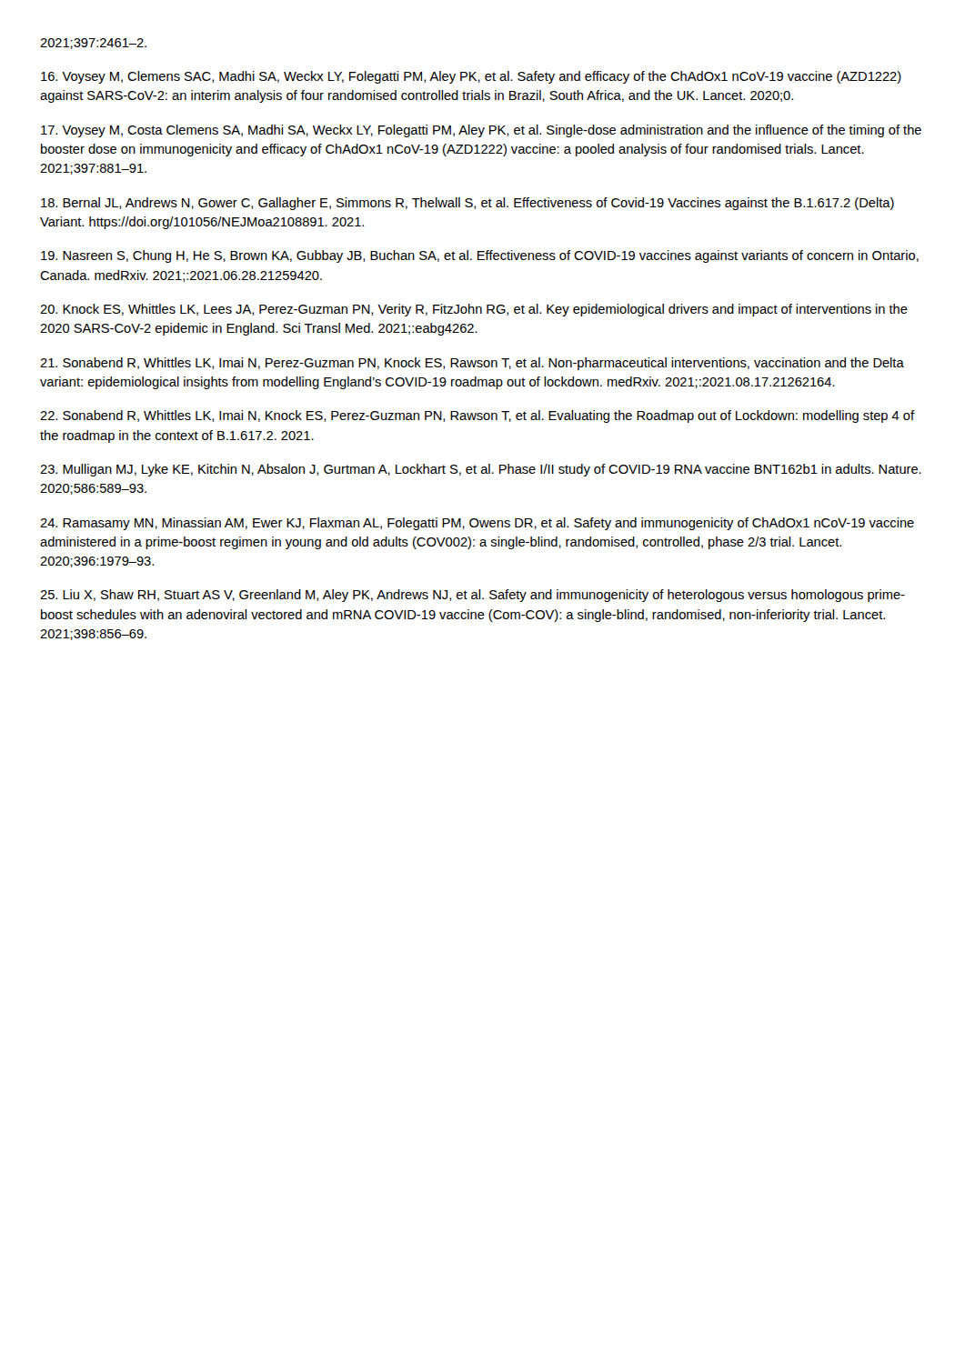2021;397:2461–2.
16. Voysey M, Clemens SAC, Madhi SA, Weckx LY, Folegatti PM, Aley PK, et al. Safety and efficacy of the ChAdOx1 nCoV-19 vaccine (AZD1222) against SARS-CoV-2: an interim analysis of four randomised controlled trials in Brazil, South Africa, and the UK. Lancet. 2020;0.
17. Voysey M, Costa Clemens SA, Madhi SA, Weckx LY, Folegatti PM, Aley PK, et al. Single-dose administration and the influence of the timing of the booster dose on immunogenicity and efficacy of ChAdOx1 nCoV-19 (AZD1222) vaccine: a pooled analysis of four randomised trials. Lancet. 2021;397:881–91.
18. Bernal JL, Andrews N, Gower C, Gallagher E, Simmons R, Thelwall S, et al. Effectiveness of Covid-19 Vaccines against the B.1.617.2 (Delta) Variant. https://doi.org/101056/NEJMoa2108891. 2021.
19. Nasreen S, Chung H, He S, Brown KA, Gubbay JB, Buchan SA, et al. Effectiveness of COVID-19 vaccines against variants of concern in Ontario, Canada. medRxiv. 2021;:2021.06.28.21259420.
20. Knock ES, Whittles LK, Lees JA, Perez-Guzman PN, Verity R, FitzJohn RG, et al. Key epidemiological drivers and impact of interventions in the 2020 SARS-CoV-2 epidemic in England. Sci Transl Med. 2021;:eabg4262.
21. Sonabend R, Whittles LK, Imai N, Perez-Guzman PN, Knock ES, Rawson T, et al. Non-pharmaceutical interventions, vaccination and the Delta variant: epidemiological insights from modelling England’s COVID-19 roadmap out of lockdown. medRxiv. 2021;:2021.08.17.21262164.
22. Sonabend R, Whittles LK, Imai N, Knock ES, Perez-Guzman PN, Rawson T, et al. Evaluating the Roadmap out of Lockdown: modelling step 4 of the roadmap in the context of B.1.617.2. 2021.
23. Mulligan MJ, Lyke KE, Kitchin N, Absalon J, Gurtman A, Lockhart S, et al. Phase I/II study of COVID-19 RNA vaccine BNT162b1 in adults. Nature. 2020;586:589–93.
24. Ramasamy MN, Minassian AM, Ewer KJ, Flaxman AL, Folegatti PM, Owens DR, et al. Safety and immunogenicity of ChAdOx1 nCoV-19 vaccine administered in a prime-boost regimen in young and old adults (COV002): a single-blind, randomised, controlled, phase 2/3 trial. Lancet. 2020;396:1979–93.
25. Liu X, Shaw RH, Stuart AS V, Greenland M, Aley PK, Andrews NJ, et al. Safety and immunogenicity of heterologous versus homologous prime-boost schedules with an adenoviral vectored and mRNA COVID-19 vaccine (Com-COV): a single-blind, randomised, non-inferiority trial. Lancet. 2021;398:856–69.